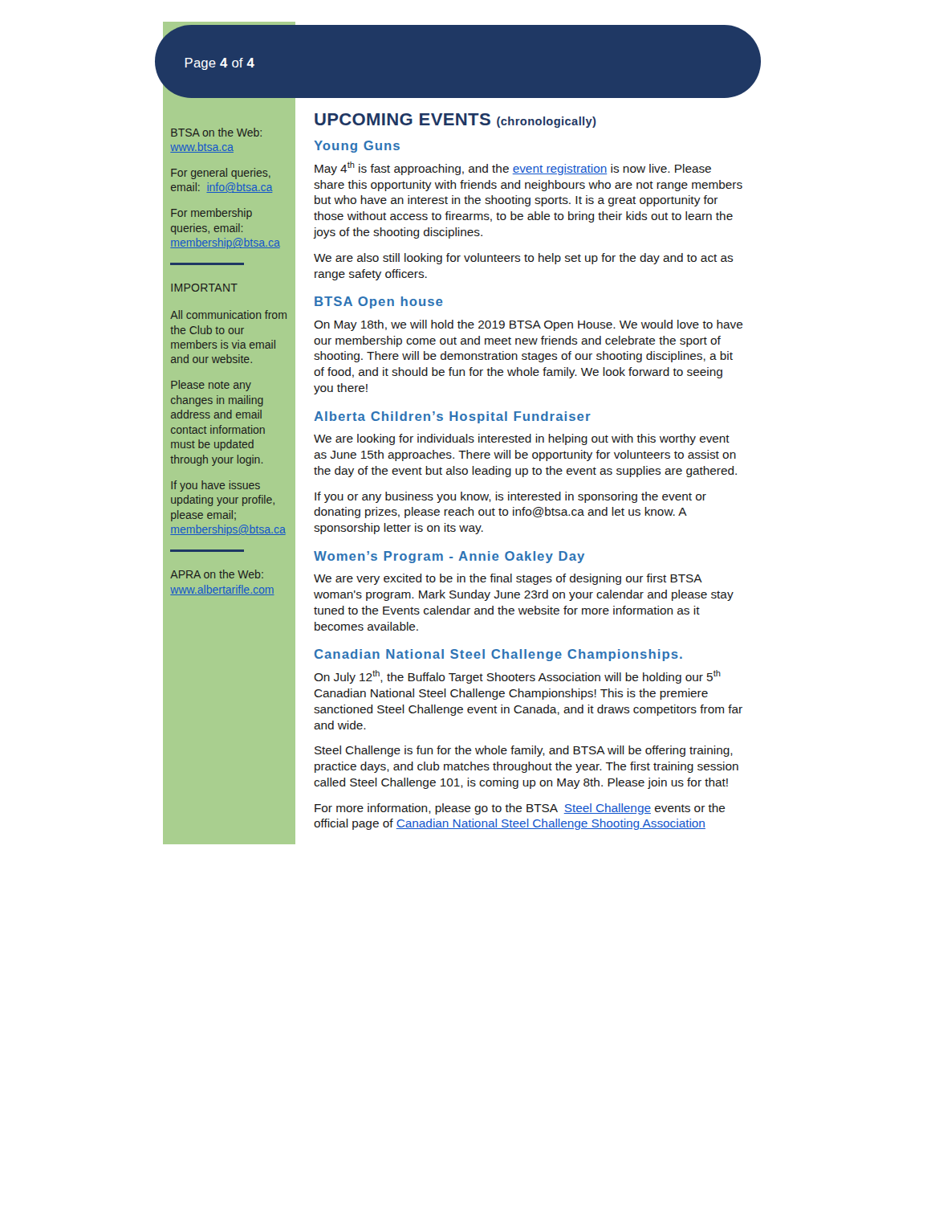Page 4 of 4
BTSA on the Web:
www.btsa.ca
For general queries, email: info@btsa.ca
For membership queries, email:
membership@btsa.ca
IMPORTANT
All communication from the Club to our members is via email and our website.
Please note any changes in mailing address and email contact information must be updated through your login.
If you have issues updating your profile, please email;
memberships@btsa.ca
APRA on the Web:
www.albertarifle.com
UPCOMING EVENTS (chronologically)
Young Guns
May 4th is fast approaching, and the event registration is now live. Please share this opportunity with friends and neighbours who are not range members but who have an interest in the shooting sports. It is a great opportunity for those without access to firearms, to be able to bring their kids out to learn the joys of the shooting disciplines.
We are also still looking for volunteers to help set up for the day and to act as range safety officers.
BTSA Open house
On May 18th, we will hold the 2019 BTSA Open House. We would love to have our membership come out and meet new friends and celebrate the sport of shooting. There will be demonstration stages of our shooting disciplines, a bit of food, and it should be fun for the whole family. We look forward to seeing you there!
Alberta Children’s Hospital Fundraiser
We are looking for individuals interested in helping out with this worthy event as June 15th approaches. There will be opportunity for volunteers to assist on the day of the event but also leading up to the event as supplies are gathered.
If you or any business you know, is interested in sponsoring the event or donating prizes, please reach out to info@btsa.ca and let us know. A sponsorship letter is on its way.
Women’s Program - Annie Oakley Day
We are very excited to be in the final stages of designing our first BTSA woman's program. Mark Sunday June 23rd on your calendar and please stay tuned to the Events calendar and the website for more information as it becomes available.
Canadian National Steel Challenge Championships.
On July 12th, the Buffalo Target Shooters Association will be holding our 5th Canadian National Steel Challenge Championships! This is the premiere sanctioned Steel Challenge event in Canada, and it draws competitors from far and wide.
Steel Challenge is fun for the whole family, and BTSA will be offering training, practice days, and club matches throughout the year. The first training session called Steel Challenge 101, is coming up on May 8th. Please join us for that!
For more information, please go to the BTSA Steel Challenge events or the official page of Canadian National Steel Challenge Shooting Association